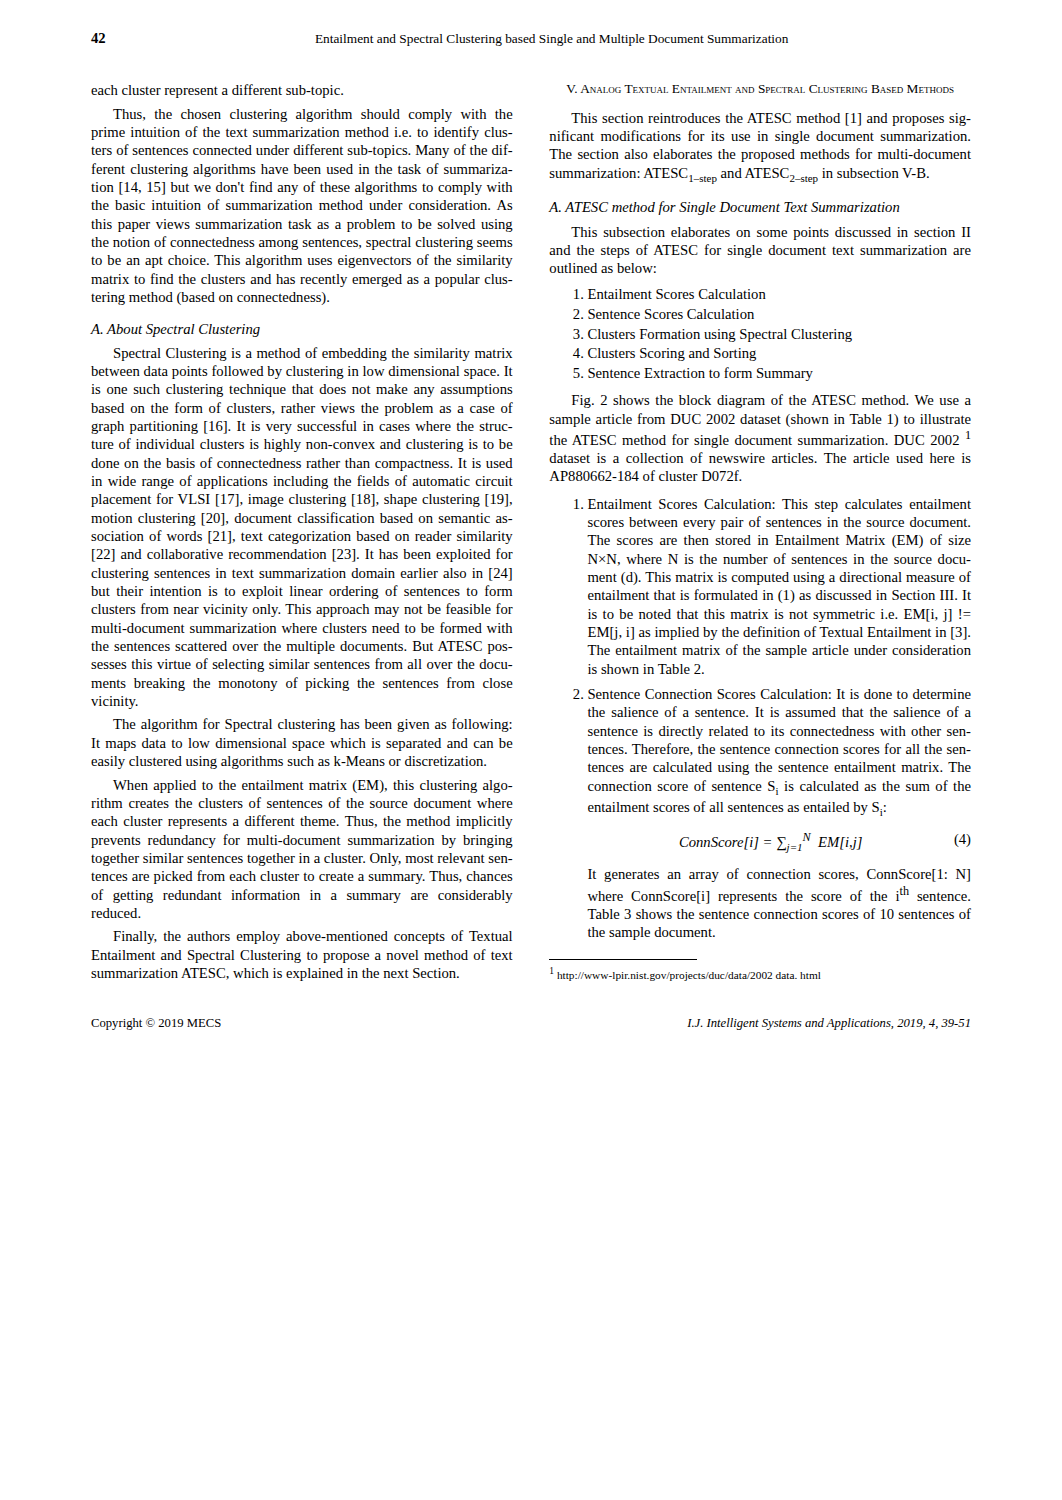42 Entailment and Spectral Clustering based Single and Multiple Document Summarization
each cluster represent a different sub-topic.
Thus, the chosen clustering algorithm should comply with the prime intuition of the text summarization method i.e. to identify clusters of sentences connected under different sub-topics. Many of the different clustering algorithms have been used in the task of summarization [14, 15] but we don't find any of these algorithms to comply with the basic intuition of summarization method under consideration. As this paper views summarization task as a problem to be solved using the notion of connectedness among sentences, spectral clustering seems to be an apt choice. This algorithm uses eigenvectors of the similarity matrix to find the clusters and has recently emerged as a popular clustering method (based on connectedness).
A. About Spectral Clustering
Spectral Clustering is a method of embedding the similarity matrix between data points followed by clustering in low dimensional space. It is one such clustering technique that does not make any assumptions based on the form of clusters, rather views the problem as a case of graph partitioning [16]. It is very successful in cases where the structure of individual clusters is highly non-convex and clustering is to be done on the basis of connectedness rather than compactness. It is used in wide range of applications including the fields of automatic circuit placement for VLSI [17], image clustering [18], shape clustering [19], motion clustering [20], document classification based on semantic association of words [21], text categorization based on reader similarity [22] and collaborative recommendation [23]. It has been exploited for clustering sentences in text summarization domain earlier also in [24] but their intention is to exploit linear ordering of sentences to form clusters from near vicinity only. This approach may not be feasible for multi-document summarization where clusters need to be formed with the sentences scattered over the multiple documents. But ATESC possesses this virtue of selecting similar sentences from all over the documents breaking the monotony of picking the sentences from close vicinity.
The algorithm for Spectral clustering has been given as following: It maps data to low dimensional space which is separated and can be easily clustered using algorithms such as k-Means or discretization.
When applied to the entailment matrix (EM), this clustering algorithm creates the clusters of sentences of the source document where each cluster represents a different theme. Thus, the method implicitly prevents redundancy for multi-document summarization by bringing together similar sentences together in a cluster. Only, most relevant sentences are picked from each cluster to create a summary. Thus, chances of getting redundant information in a summary are considerably reduced.
Finally, the authors employ above-mentioned concepts of Textual Entailment and Spectral Clustering to propose a novel method of text summarization ATESC, which is explained in the next Section.
V. Analog Textual Entailment and Spectral Clustering Based Methods
This section reintroduces the ATESC method [1] and proposes significant modifications for its use in single document summarization. The section also elaborates the proposed methods for multi-document summarization: ATESC1–step and ATESC2–step in subsection V-B.
A. ATESC method for Single Document Text Summarization
This subsection elaborates on some points discussed in section II and the steps of ATESC for single document text summarization are outlined as below:
Entailment Scores Calculation
Sentence Scores Calculation
Clusters Formation using Spectral Clustering
Clusters Scoring and Sorting
Sentence Extraction to form Summary
Fig. 2 shows the block diagram of the ATESC method. We use a sample article from DUC 2002 dataset (shown in Table 1) to illustrate the ATESC method for single document summarization. DUC 2002 1 dataset is a collection of newswire articles. The article used here is AP880662-184 of cluster D072f.
Entailment Scores Calculation: This step calculates entailment scores between every pair of sentences in the source document. The scores are then stored in Entailment Matrix (EM) of size N×N, where N is the number of sentences in the source document (d). This matrix is computed using a directional measure of entailment that is formulated in (1) as discussed in Section III. It is to be noted that this matrix is not symmetric i.e. EM[i, j] != EM[j, i] as implied by the definition of Textual Entailment in [3]. The entailment matrix of the sample article under consideration is shown in Table 2.
Sentence Connection Scores Calculation: It is done to determine the salience of a sentence. It is assumed that the salience of a sentence is directly related to its connectedness with other sentences. Therefore, the sentence connection scores for all the sentences are calculated using the sentence entailment matrix. The connection score of sentence Si is calculated as the sum of the entailment scores of all sentences as entailed by Si:
ConnScore[i] = ∑j=1N EM[i,j] (4)
It generates an array of connection scores, ConnScore[1: N] where ConnScore[i] represents the score of the ith sentence. Table 3 shows the sentence connection scores of 10 sentences of the sample document.
1 http://www-lpir.nist.gov/projects/duc/data/2002 data. html
Copyright © 2019 MECS I.J. Intelligent Systems and Applications, 2019, 4, 39-51